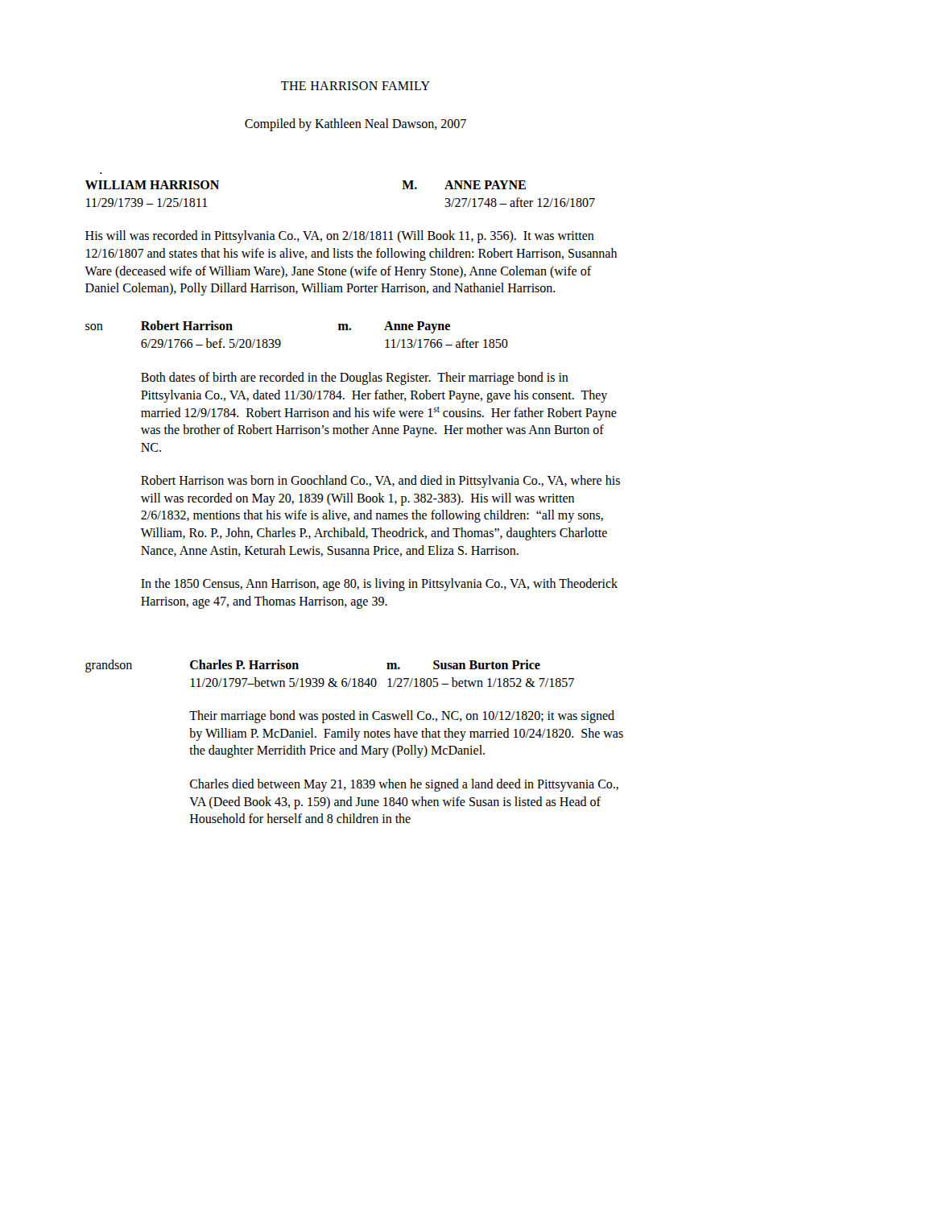THE HARRISON FAMILY
Compiled by Kathleen Neal Dawson, 2007
.
WILLIAM HARRISON
m.
ANNE PAYNE
11/29/1739 – 1/25/1811
3/27/1748 – after 12/16/1807
His will was recorded in Pittsylvania Co., VA, on 2/18/1811 (Will Book 11, p. 356). It was written 12/16/1807 and states that his wife is alive, and lists the following children: Robert Harrison, Susannah Ware (deceased wife of William Ware), Jane Stone (wife of Henry Stone), Anne Coleman (wife of Daniel Coleman), Polly Dillard Harrison, William Porter Harrison, and Nathaniel Harrison.
son
Robert Harrison
m.
Anne Payne
6/29/1766 – bef. 5/20/1839
11/13/1766 – after 1850
Both dates of birth are recorded in the Douglas Register. Their marriage bond is in Pittsylvania Co., VA, dated 11/30/1784. Her father, Robert Payne, gave his consent. They married 12/9/1784. Robert Harrison and his wife were 1st cousins. Her father Robert Payne was the brother of Robert Harrison’s mother Anne Payne. Her mother was Ann Burton of NC.
Robert Harrison was born in Goochland Co., VA, and died in Pittsylvania Co., VA, where his will was recorded on May 20, 1839 (Will Book 1, p. 382-383). His will was written 2/6/1832, mentions that his wife is alive, and names the following children: “all my sons, William, Ro. P., John, Charles P., Archibald, Theodrick, and Thomas”, daughters Charlotte Nance, Anne Astin, Keturah Lewis, Susanna Price, and Eliza S. Harrison.
In the 1850 Census, Ann Harrison, age 80, is living in Pittsylvania Co., VA, with Theoderick Harrison, age 47, and Thomas Harrison, age 39.
grandson
Charles P. Harrison
m.
Susan Burton Price
11/20/1797–betwn 5/1939 & 6/1840 1/27/1805 – betwn 1/1852 & 7/1857
Their marriage bond was posted in Caswell Co., NC, on 10/12/1820; it was signed by William P. McDaniel. Family notes have that they married 10/24/1820. She was the daughter Merridith Price and Mary (Polly) McDaniel.
Charles died between May 21, 1839 when he signed a land deed in Pittsyvania Co., VA (Deed Book 43, p. 159) and June 1840 when wife Susan is listed as Head of Household for herself and 8 children in the